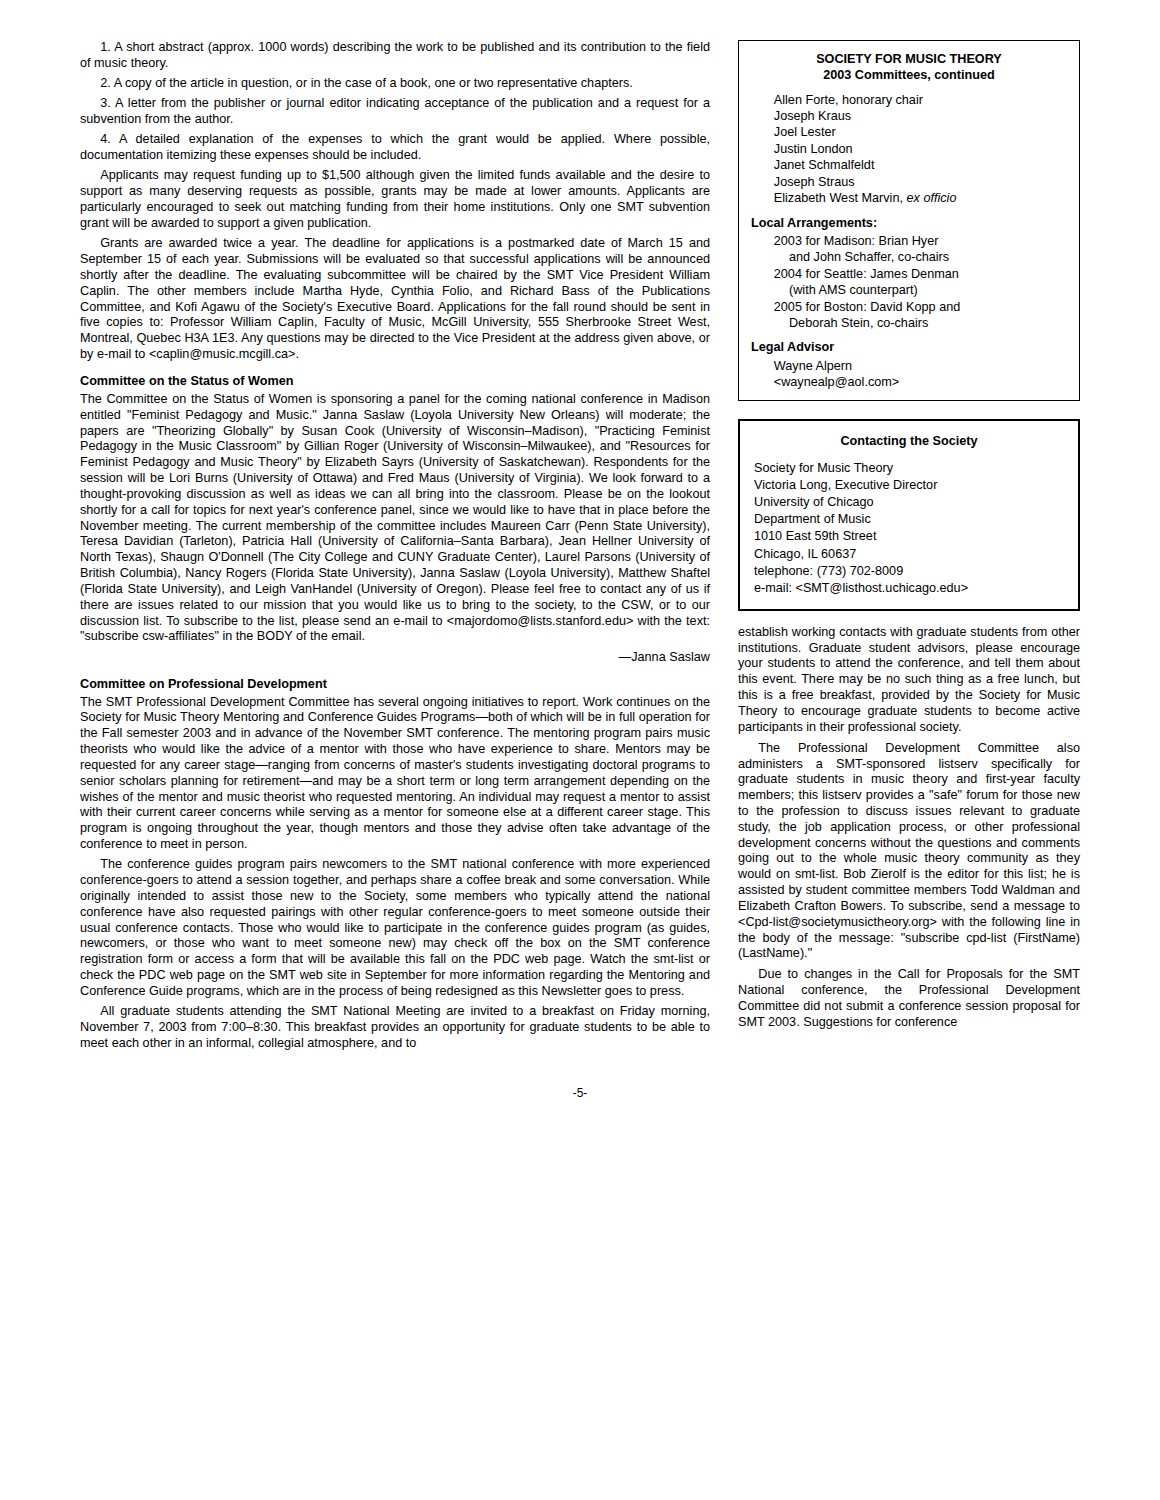1. A short abstract (approx. 1000 words) describing the work to be published and its contribution to the field of music theory.
2. A copy of the article in question, or in the case of a book, one or two representative chapters.
3. A letter from the publisher or journal editor indicating acceptance of the publication and a request for a subvention from the author.
4. A detailed explanation of the expenses to which the grant would be applied. Where possible, documentation itemizing these expenses should be included.
Applicants may request funding up to $1,500 although given the limited funds available and the desire to support as many deserving requests as possible, grants may be made at lower amounts. Applicants are particularly encouraged to seek out matching funding from their home institutions. Only one SMT subvention grant will be awarded to support a given publication.
Grants are awarded twice a year. The deadline for applications is a postmarked date of March 15 and September 15 of each year. Submissions will be evaluated so that successful applications will be announced shortly after the deadline. The evaluating subcommittee will be chaired by the SMT Vice President William Caplin. The other members include Martha Hyde, Cynthia Folio, and Richard Bass of the Publications Committee, and Kofi Agawu of the Society's Executive Board. Applications for the fall round should be sent in five copies to: Professor William Caplin, Faculty of Music, McGill University, 555 Sherbrooke Street West, Montreal, Quebec H3A 1E3. Any questions may be directed to the Vice President at the address given above, or by e-mail to <caplin@music.mcgill.ca>.
Committee on the Status of Women
The Committee on the Status of Women is sponsoring a panel for the coming national conference in Madison entitled "Feminist Pedagogy and Music." Janna Saslaw (Loyola University New Orleans) will moderate; the papers are "Theorizing Globally" by Susan Cook (University of Wisconsin–Madison), "Practicing Feminist Pedagogy in the Music Classroom" by Gillian Roger (University of Wisconsin–Milwaukee), and "Resources for Feminist Pedagogy and Music Theory" by Elizabeth Sayrs (University of Saskatchewan). Respondents for the session will be Lori Burns (University of Ottawa) and Fred Maus (University of Virginia). We look forward to a thought-provoking discussion as well as ideas we can all bring into the classroom. Please be on the lookout shortly for a call for topics for next year's conference panel, since we would like to have that in place before the November meeting. The current membership of the committee includes Maureen Carr (Penn State University), Teresa Davidian (Tarleton), Patricia Hall (University of California–Santa Barbara), Jean Hellner University of North Texas), Shaugn O'Donnell (The City College and CUNY Graduate Center), Laurel Parsons (University of British Columbia), Nancy Rogers (Florida State University), Janna Saslaw (Loyola University), Matthew Shaftel (Florida State University), and Leigh VanHandel (University of Oregon). Please feel free to contact any of us if there are issues related to our mission that you would like us to bring to the society, to the CSW, or to our discussion list. To subscribe to the list, please send an e-mail to <majordomo@lists.stanford.edu> with the text: "subscribe csw-affiliates" in the BODY of the email.
—Janna Saslaw
Committee on Professional Development
The SMT Professional Development Committee has several ongoing initiatives to report. Work continues on the Society for Music Theory Mentoring and Conference Guides Programs—both of which will be in full operation for the Fall semester 2003 and in advance of the November SMT conference. The mentoring program pairs music theorists who would like the advice of a mentor with those who have experience to share. Mentors may be requested for any career stage—ranging from concerns of master's students investigating doctoral programs to senior scholars planning for retirement—and may be a short term or long term arrangement depending on the wishes of the mentor and music theorist who requested mentoring. An individual may request a mentor to assist with their current career concerns while serving as a mentor for someone else at a different career stage. This program is ongoing throughout the year, though mentors and those they advise often take advantage of the conference to meet in person.
The conference guides program pairs newcomers to the SMT national conference with more experienced conference-goers to attend a session together, and perhaps share a coffee break and some conversation. While originally intended to assist those new to the Society, some members who typically attend the national conference have also requested pairings with other regular conference-goers to meet someone outside their usual conference contacts. Those who would like to participate in the conference guides program (as guides, newcomers, or those who want to meet someone new) may check off the box on the SMT conference registration form or access a form that will be available this fall on the PDC web page. Watch the smt-list or check the PDC web page on the SMT web site in September for more information regarding the Mentoring and Conference Guide programs, which are in the process of being redesigned as this Newsletter goes to press.
All graduate students attending the SMT National Meeting are invited to a breakfast on Friday morning, November 7, 2003 from 7:00–8:30. This breakfast provides an opportunity for graduate students to be able to meet each other in an informal, collegial atmosphere, and to
SOCIETY FOR MUSIC THEORY
2003 Committees, continued
Allen Forte, honorary chair
Joseph Kraus
Joel Lester
Justin London
Janet Schmalfeldt
Joseph Straus
Elizabeth West Marvin, ex officio
Local Arrangements:
2003 for Madison: Brian Hyer
and John Schaffer, co-chairs
2004 for Seattle: James Denman
(with AMS counterpart)
2005 for Boston: David Kopp and
Deborah Stein, co-chairs
Legal Advisor
Wayne Alpern
<waynealp@aol.com>
Contacting the Society
Society for Music Theory
Victoria Long, Executive Director
University of Chicago
Department of Music
1010 East 59th Street
Chicago, IL 60637
telephone: (773) 702-8009
e-mail: <SMT@listhost.uchicago.edu>
establish working contacts with graduate students from other institutions. Graduate student advisors, please encourage your students to attend the conference, and tell them about this event. There may be no such thing as a free lunch, but this is a free breakfast, provided by the Society for Music Theory to encourage graduate students to become active participants in their professional society.
The Professional Development Committee also administers a SMT-sponsored listserv specifically for graduate students in music theory and first-year faculty members; this listserv provides a "safe" forum for those new to the profession to discuss issues relevant to graduate study, the job application process, or other professional development concerns without the questions and comments going out to the whole music theory community as they would on smt-list. Bob Zierolf is the editor for this list; he is assisted by student committee members Todd Waldman and Elizabeth Crafton Bowers. To subscribe, send a message to <Cpd-list@societymusictheory.org> with the following line in the body of the message: "subscribe cpd-list (FirstName) (LastName)."
Due to changes in the Call for Proposals for the SMT National conference, the Professional Development Committee did not submit a conference session proposal for SMT 2003. Suggestions for conference
-5-